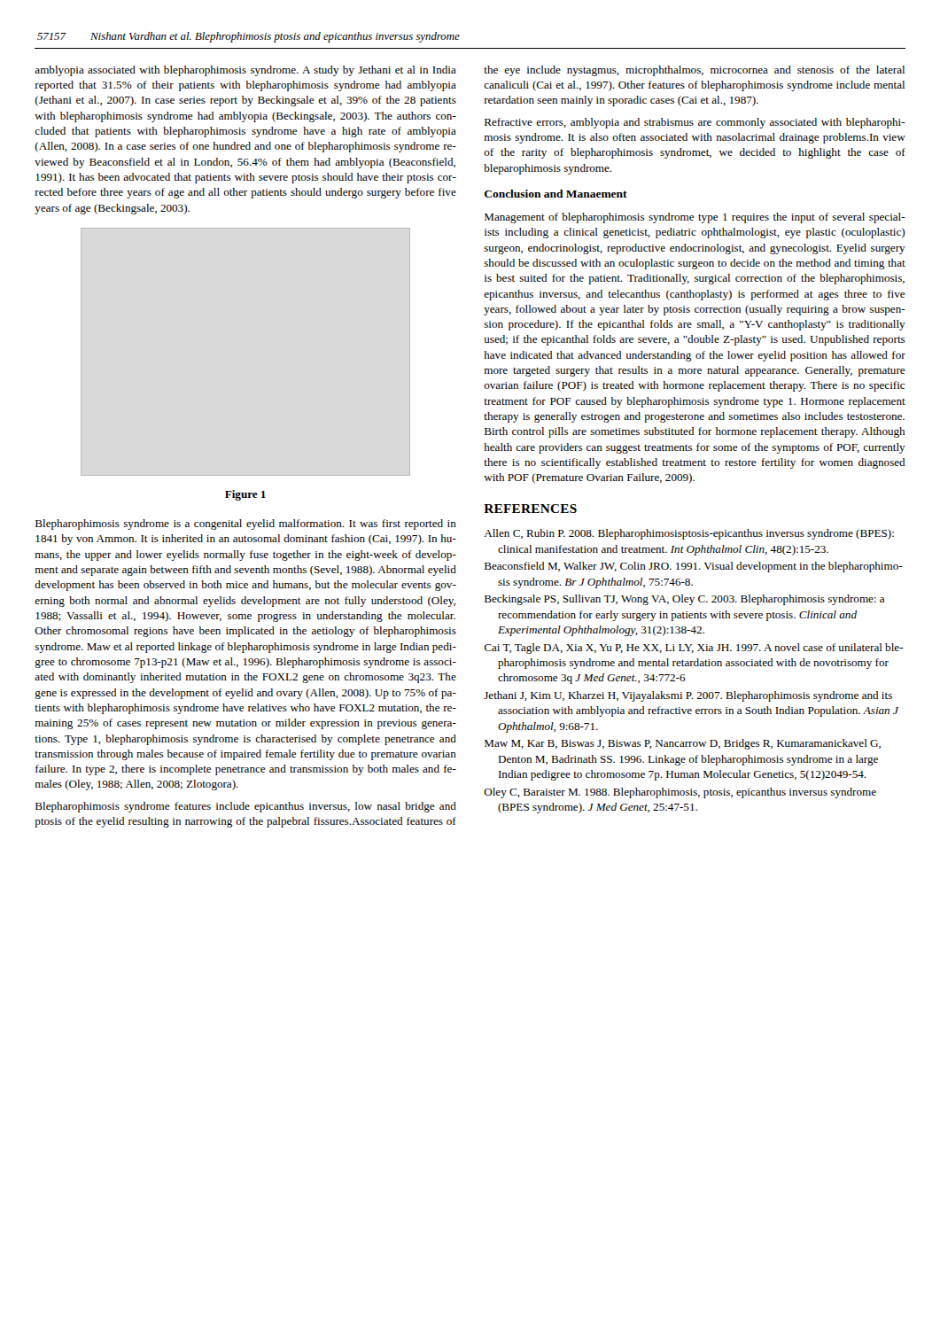57157 Nishant Vardhan et al. Blephrophimosis ptosis and epicanthus inversus syndrome
amblyopia associated with blepharophimosis syndrome. A study by Jethani et al in India reported that 31.5% of their patients with blepharophimosis syndrome had amblyopia (Jethani et al., 2007). In case series report by Beckingsale et al, 39% of the 28 patients with blepharophimosis syndrome had amblyopia (Beckingsale, 2003). The authors concluded that patients with blepharophimosis syndrome have a high rate of amblyopia (Allen, 2008). In a case series of one hundred and one of blepharophimosis syndrome reviewed by Beaconsfield et al in London, 56.4% of them had amblyopia (Beaconsfield, 1991). It has been advocated that patients with severe ptosis should have their ptosis corrected before three years of age and all other patients should undergo surgery before five years of age (Beckingsale, 2003).
Figure 1
Blepharophimosis syndrome is a congenital eyelid malformation. It was first reported in 1841 by von Ammon. It is inherited in an autosomal dominant fashion (Cai, 1997). In humans, the upper and lower eyelids normally fuse together in the eight-week of development and separate again between fifth and seventh months (Sevel, 1988). Abnormal eyelid development has been observed in both mice and humans, but the molecular events governing both normal and abnormal eyelids development are not fully understood (Oley, 1988; Vassalli et al., 1994). However, some progress in understanding the molecular. Other chromosomal regions have been implicated in the aetiology of blepharophimosis syndrome. Maw et al reported linkage of blepharophimosis syndrome in large Indian pedigree to chromosome 7p13-p21 (Maw et al., 1996). Blepharophimosis syndrome is associated with dominantly inherited mutation in the FOXL2 gene on chromosome 3q23. The gene is expressed in the development of eyelid and ovary (Allen, 2008). Up to 75% of patients with blepharophimosis syndrome have relatives who have FOXL2 mutation, the remaining 25% of cases represent new mutation or milder expression in previous generations. Type 1, blepharophimosis syndrome is characterised by complete penetrance and transmission through males because of impaired female fertility due to premature ovarian failure. In type 2, there is incomplete penetrance and transmission by both males and females (Oley, 1988; Allen, 2008; Zlotogora).
Blepharophimosis syndrome features include epicanthus inversus, low nasal bridge and ptosis of the eyelid resulting in narrowing of the palpebral fissures.Associated features of the eye include nystagmus, microphthalmos, microcornea and stenosis of the lateral canaliculi (Cai et al., 1997). Other features of blepharophimosis syndrome include mental retardation seen mainly in sporadic cases (Cai et al., 1987).
Refractive errors, amblyopia and strabismus are commonly associated with blepharophimosis syndrome. It is also often associated with nasolacrimal drainage problems.In view of the rarity of blepharophimosis syndromet, we decided to highlight the case of bleparophimosis syndrome.
Conclusion and Manaement
Management of blepharophimosis syndrome type 1 requires the input of several specialists including a clinical geneticist, pediatric ophthalmologist, eye plastic (oculoplastic) surgeon, endocrinologist, reproductive endocrinologist, and gynecologist. Eyelid surgery should be discussed with an oculoplastic surgeon to decide on the method and timing that is best suited for the patient. Traditionally, surgical correction of the blepharophimosis, epicanthus inversus, and telecanthus (canthoplasty) is performed at ages three to five years, followed about a year later by ptosis correction (usually requiring a brow suspension procedure). If the epicanthal folds are small, a "Y-V canthoplasty" is traditionally used; if the epicanthal folds are severe, a "double Z-plasty" is used. Unpublished reports have indicated that advanced understanding of the lower eyelid position has allowed for more targeted surgery that results in a more natural appearance. Generally, premature ovarian failure (POF) is treated with hormone replacement therapy. There is no specific treatment for POF caused by blepharophimosis syndrome type 1. Hormone replacement therapy is generally estrogen and progesterone and sometimes also includes testosterone. Birth control pills are sometimes substituted for hormone replacement therapy. Although health care providers can suggest treatments for some of the symptoms of POF, currently there is no scientifically established treatment to restore fertility for women diagnosed with POF (Premature Ovarian Failure, 2009).
REFERENCES
Allen C, Rubin P. 2008. Blepharophimosisptosis-epicanthus inversus syndrome (BPES): clinical manifestation and treatment. Int Ophthalmol Clin, 48(2):15-23.
Beaconsfield M, Walker JW, Colin JRO. 1991. Visual development in the blepharophimosis syndrome. Br J Ophthalmol, 75:746-8.
Beckingsale PS, Sullivan TJ, Wong VA, Oley C. 2003. Blepharophimosis syndrome: a recommendation for early surgery in patients with severe ptosis. Clinical and Experimental Ophthalmology, 31(2):138-42.
Cai T, Tagle DA, Xia X, Yu P, He XX, Li LY, Xia JH. 1997. A novel case of unilateral blepharophimosis syndrome and mental retardation associated with de novotrisomy for chromosome 3q J Med Genet., 34:772-6
Jethani J, Kim U, Kharzei H, Vijayalaksmi P. 2007. Blepharophimosis syndrome and its association with amblyopia and refractive errors in a South Indian Population. Asian J Ophthalmol, 9:68-71.
Maw M, Kar B, Biswas J, Biswas P, Nancarrow D, Bridges R, Kumaramanickavel G, Denton M, Badrinath SS. 1996. Linkage of blepharophimosis syndrome in a large Indian pedigree to chromosome 7p. Human Molecular Genetics, 5(12)2049-54.
Oley C, Baraister M. 1988. Blepharophimosis, ptosis, epicanthus inversus syndrome (BPES syndrome). J Med Genet, 25:47-51.